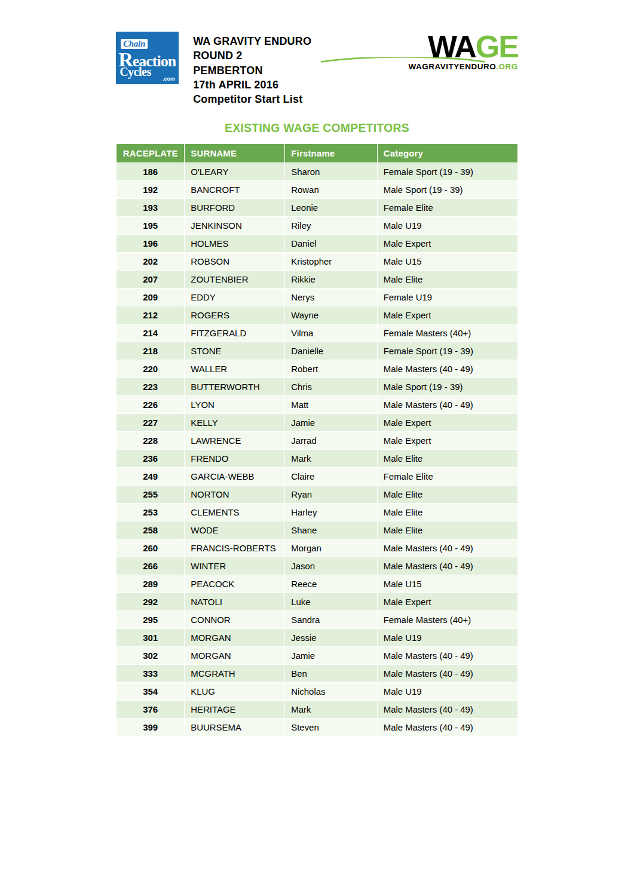Chain Reaction Cycles .com
WA GRAVITY ENDURO ROUND 2
PEMBERTON
17th APRIL 2016
Competitor Start List
WAGE
WAGRAVITYENDURO.ORG
EXISTING WAGE COMPETITORS
| RACEPLATE | SURNAME | Firstname | Category |
| --- | --- | --- | --- |
| 186 | O'LEARY | Sharon | Female Sport (19 - 39) |
| 192 | BANCROFT | Rowan | Male Sport (19 - 39) |
| 193 | BURFORD | Leonie | Female Elite |
| 195 | JENKINSON | Riley | Male U19 |
| 196 | HOLMES | Daniel | Male Expert |
| 202 | ROBSON | Kristopher | Male U15 |
| 207 | ZOUTENBIER | Rikkie | Male Elite |
| 209 | EDDY | Nerys | Female U19 |
| 212 | ROGERS | Wayne | Male Expert |
| 214 | FITZGERALD | Vilma | Female Masters (40+) |
| 218 | STONE | Danielle | Female Sport (19 - 39) |
| 220 | WALLER | Robert | Male Masters (40 - 49) |
| 223 | BUTTERWORTH | Chris | Male Sport (19 - 39) |
| 226 | LYON | Matt | Male Masters (40 - 49) |
| 227 | KELLY | Jamie | Male Expert |
| 228 | LAWRENCE | Jarrad | Male Expert |
| 236 | FRENDO | Mark | Male Elite |
| 249 | GARCIA-WEBB | Claire | Female Elite |
| 255 | NORTON | Ryan | Male Elite |
| 253 | CLEMENTS | Harley | Male Elite |
| 258 | WODE | Shane | Male Elite |
| 260 | FRANCIS-ROBERTS | Morgan | Male Masters (40 - 49) |
| 266 | WINTER | Jason | Male Masters (40 - 49) |
| 289 | PEACOCK | Reece | Male U15 |
| 292 | NATOLI | Luke | Male Expert |
| 295 | CONNOR | Sandra | Female Masters (40+) |
| 301 | MORGAN | Jessie | Male U19 |
| 302 | MORGAN | Jamie | Male Masters (40 - 49) |
| 333 | MCGRATH | Ben | Male Masters (40 - 49) |
| 354 | KLUG | Nicholas | Male U19 |
| 376 | HERITAGE | Mark | Male Masters (40 - 49) |
| 399 | BUURSEMA | Steven | Male Masters (40 - 49) |